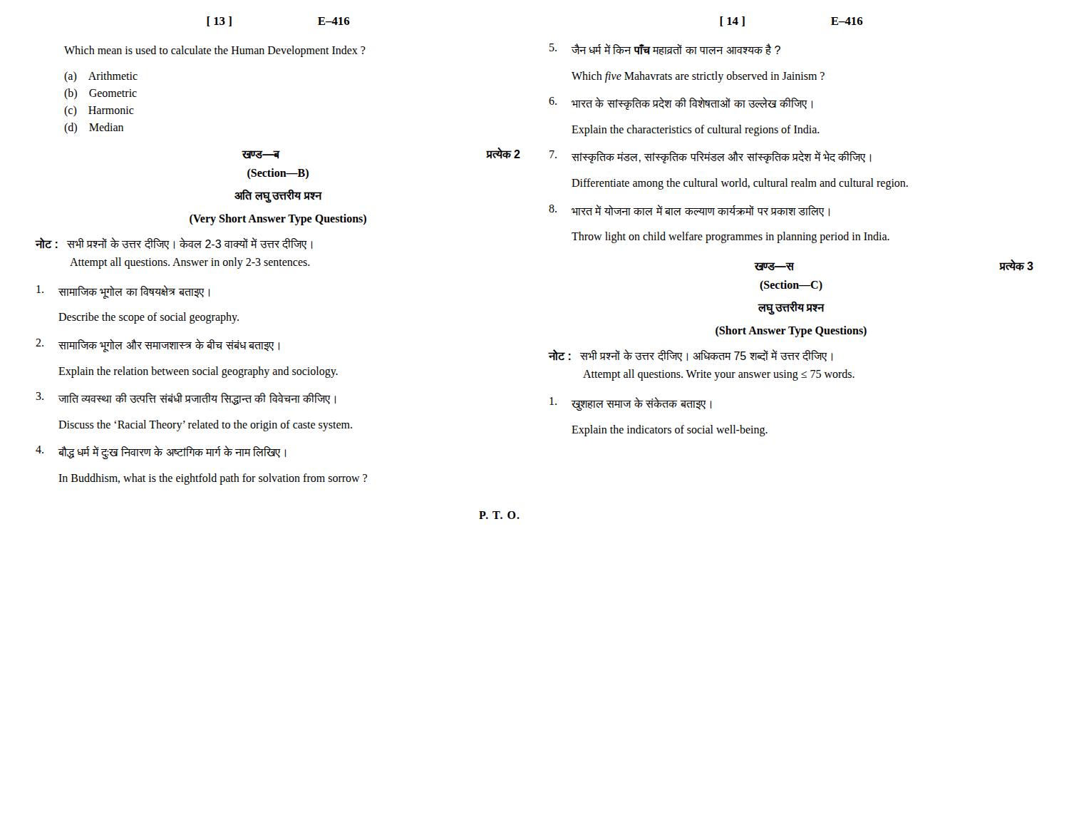[ 13 ] E–416
Which mean is used to calculate the Human Development Index ?
(a) Arithmetic
(b) Geometric
(c) Harmonic
(d) Median
खण्ड—ब प्रत्येक 2
(Section—B)
अति लघु उत्तरीय प्रश्न
(Very Short Answer Type Questions)
नोट : सभी प्रश्नों के उत्तर दीजिए। केवल 2-3 वाक्यों में उत्तर दीजिए।
Attempt all questions. Answer in only 2-3 sentences.
1.
सामाजिक भूगोल का विषयक्षेत्र बताइए।
Describe the scope of social geography.
2.
सामाजिक भूगोल और समाजशास्त्र के बीच संबंध बताइए।
Explain the relation between social geography and sociology.
3.
जाति व्यवस्था की उत्पत्ति संबंधी प्रजातीय सिद्धान्त की विवेचना कीजिए।
Discuss the ‘Racial Theory’ related to the origin of caste system.
4.
बौद्ध धर्म में दुःख निवारण के अष्टांगिक मार्ग के नाम लिखिए।
In Buddhism, what is the eightfold path for solvation from sorrow ?
P. T. O.
[ 14 ] E–416
5.
जैन धर्म में किन पाँच महाव्रतों का पालन आवश्यक है ?
Which five Mahavrats are strictly observed in Jainism ?
6.
भारत के सांस्कृतिक प्रदेश की विशेषताओं का उल्लेख कीजिए।
Explain the characteristics of cultural regions of India.
7.
सांस्कृतिक मंडल, सांस्कृतिक परिमंडल और सांस्कृतिक प्रदेश में भेद कीजिए।
Differentiate among the cultural world, cultural realm and cultural region.
8.
भारत में योजना काल में बाल कल्याण कार्यक्रमों पर प्रकाश डालिए।
Throw light on child welfare programmes in planning period in India.
खण्ड—स प्रत्येक 3
(Section—C)
लघु उत्तरीय प्रश्न
(Short Answer Type Questions)
नोट : सभी प्रश्नों के उत्तर दीजिए। अधिकतम 75 शब्दों में उत्तर दीजिए।
Attempt all questions. Write your answer using ≤ 75 words.
1.
खुशहाल समाज के संकेतक बताइए।
Explain the indicators of social well-being.